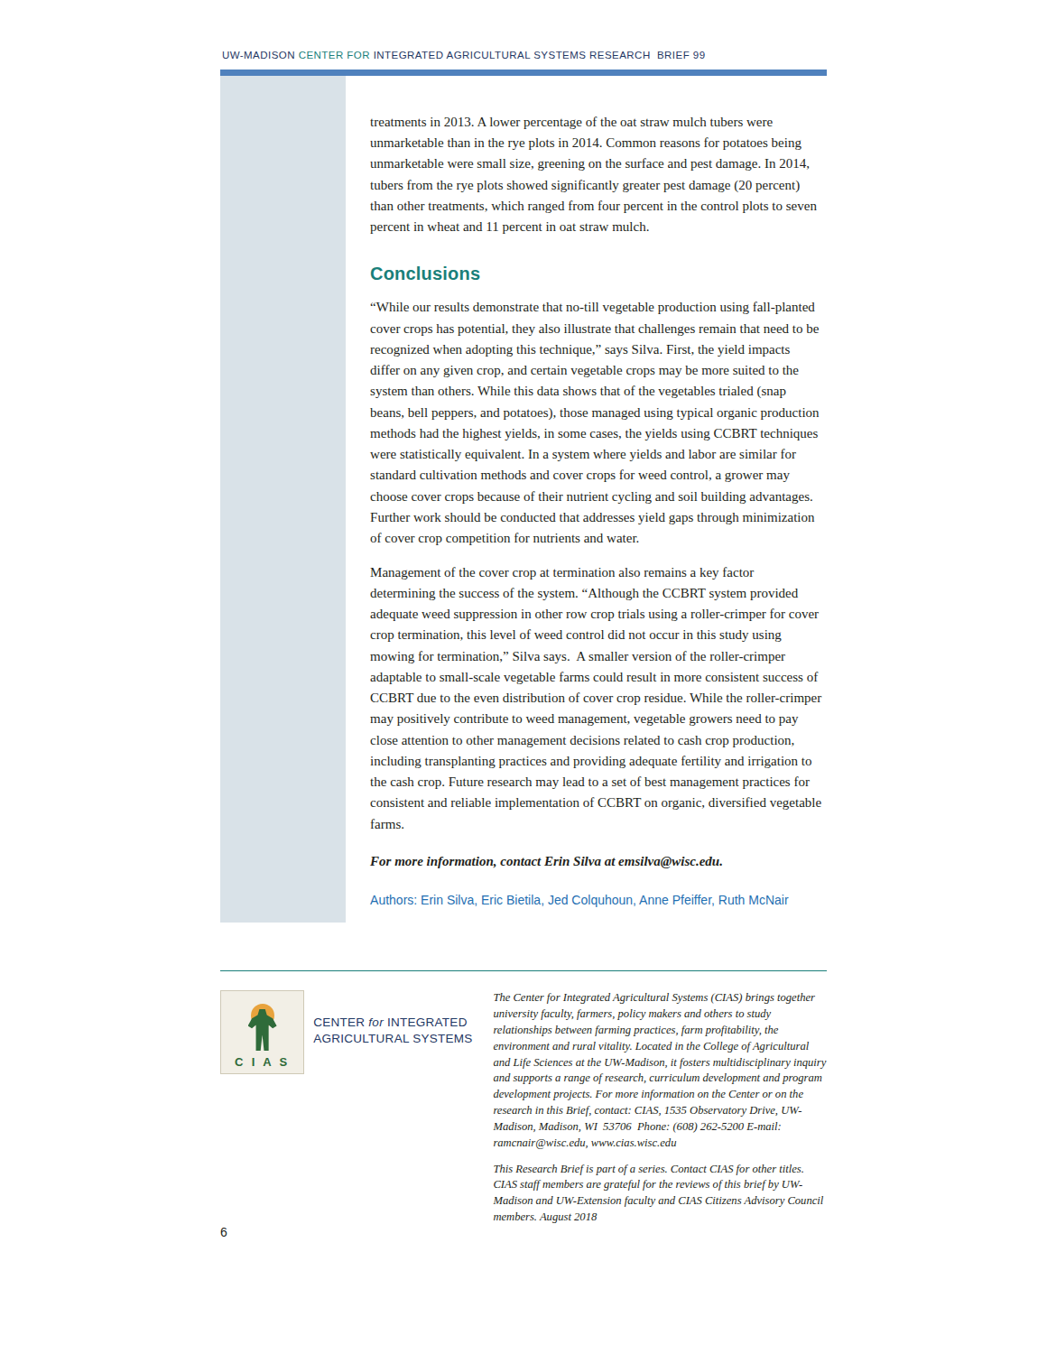UW-Madison Center for Integrated Agricultural Systems Research Brief 99
treatments in 2013. A lower percentage of the oat straw mulch tubers were unmarketable than in the rye plots in 2014. Common reasons for potatoes being unmarketable were small size, greening on the surface and pest damage. In 2014, tubers from the rye plots showed significantly greater pest damage (20 percent) than other treatments, which ranged from four percent in the control plots to seven percent in wheat and 11 percent in oat straw mulch.
Conclusions
“While our results demonstrate that no-till vegetable production using fall-planted cover crops has potential, they also illustrate that challenges remain that need to be recognized when adopting this technique,” says Silva. First, the yield impacts differ on any given crop, and certain vegetable crops may be more suited to the system than others. While this data shows that of the vegetables trialed (snap beans, bell peppers, and potatoes), those managed using typical organic production methods had the highest yields, in some cases, the yields using CCBRT techniques were statistically equivalent. In a system where yields and labor are similar for standard cultivation methods and cover crops for weed control, a grower may choose cover crops because of their nutrient cycling and soil building advantages. Further work should be conducted that addresses yield gaps through minimization of cover crop competition for nutrients and water.
Management of the cover crop at termination also remains a key factor determining the success of the system. “Although the CCBRT system provided adequate weed suppression in other row crop trials using a roller-crimper for cover crop termination, this level of weed control did not occur in this study using mowing for termination,” Silva says. A smaller version of the roller-crimper adaptable to small-scale vegetable farms could result in more consistent success of CCBRT due to the even distribution of cover crop residue. While the roller-crimper may positively contribute to weed management, vegetable growers need to pay close attention to other management decisions related to cash crop production, including transplanting practices and providing adequate fertility and irrigation to the cash crop. Future research may lead to a set of best management practices for consistent and reliable implementation of CCBRT on organic, diversified vegetable farms.
For more information, contact Erin Silva at emsilva@wisc.edu.
Authors: Erin Silva, Eric Bietila, Jed Colquhoun, Anne Pfeiffer, Ruth McNair
C I A S
Center for Integrated
Agricultural Systems
The Center for Integrated Agricultural Systems (CIAS) brings together university faculty, farmers, policy makers and others to study relationships between farming practices, farm profitability, the environment and rural vitality. Located in the College of Agricultural and Life Sciences at the UW-Madison, it fosters multidisciplinary inquiry and supports a range of research, curriculum development and program development projects. For more information on the Center or on the research in this Brief, contact: CIAS, 1535 Observatory Drive, UW-Madison, Madison, WI 53706 Phone: (608) 262-5200 E-mail: ramcnair@wisc.edu, www.cias.wisc.edu
This Research Brief is part of a series. Contact CIAS for other titles. CIAS staff members are grateful for the reviews of this brief by UW-Madison and UW-Extension faculty and CIAS Citizens Advisory Council members. August 2018
6